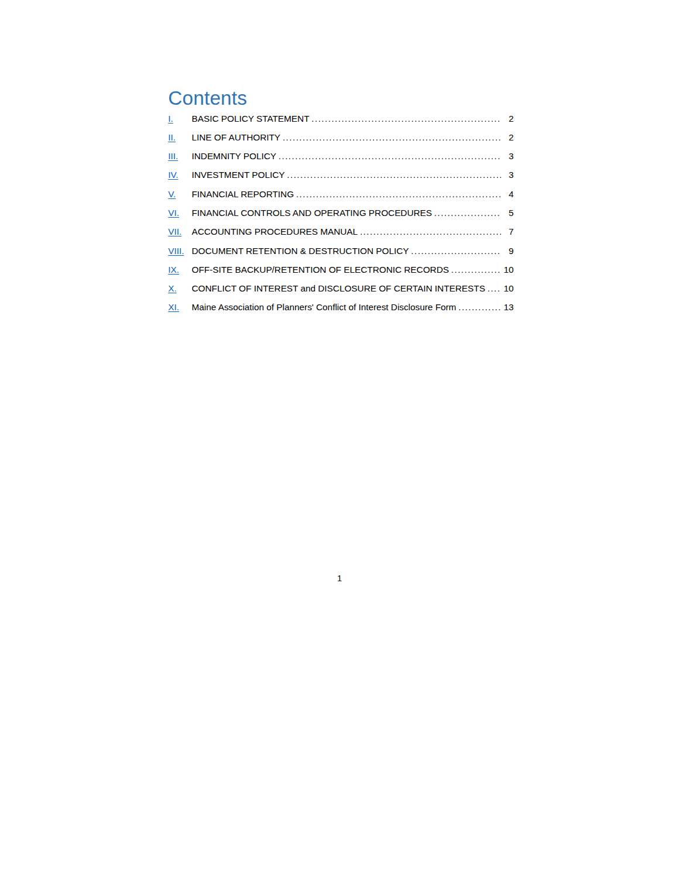Contents
I. BASIC POLICY STATEMENT ................................................................................................................. 2
II. LINE OF AUTHORITY ......................................................................................................................... 2
III. INDEMNITY POLICY ......................................................................................................................... 3
IV. INVESTMENT POLICY ....................................................................................................................... 3
V. FINANCIAL REPORTING .................................................................................................................. 4
VI. FINANCIAL CONTROLS AND OPERATING PROCEDURES ....................................................................... 5
VII. ACCOUNTING PROCEDURES MANUAL ................................................................................................. 7
VIII. DOCUMENT RETENTION & DESTRUCTION POLICY ............................................................................. 9
IX. OFF-SITE BACKUP/RETENTION OF ELECTRONIC RECORDS ............................................................. 10
X. CONFLICT OF INTEREST and DISCLOSURE OF CERTAIN INTERESTS ................................................... 10
XI. Maine Association of Planners' Conflict of Interest Disclosure Form ................................................ 13
1